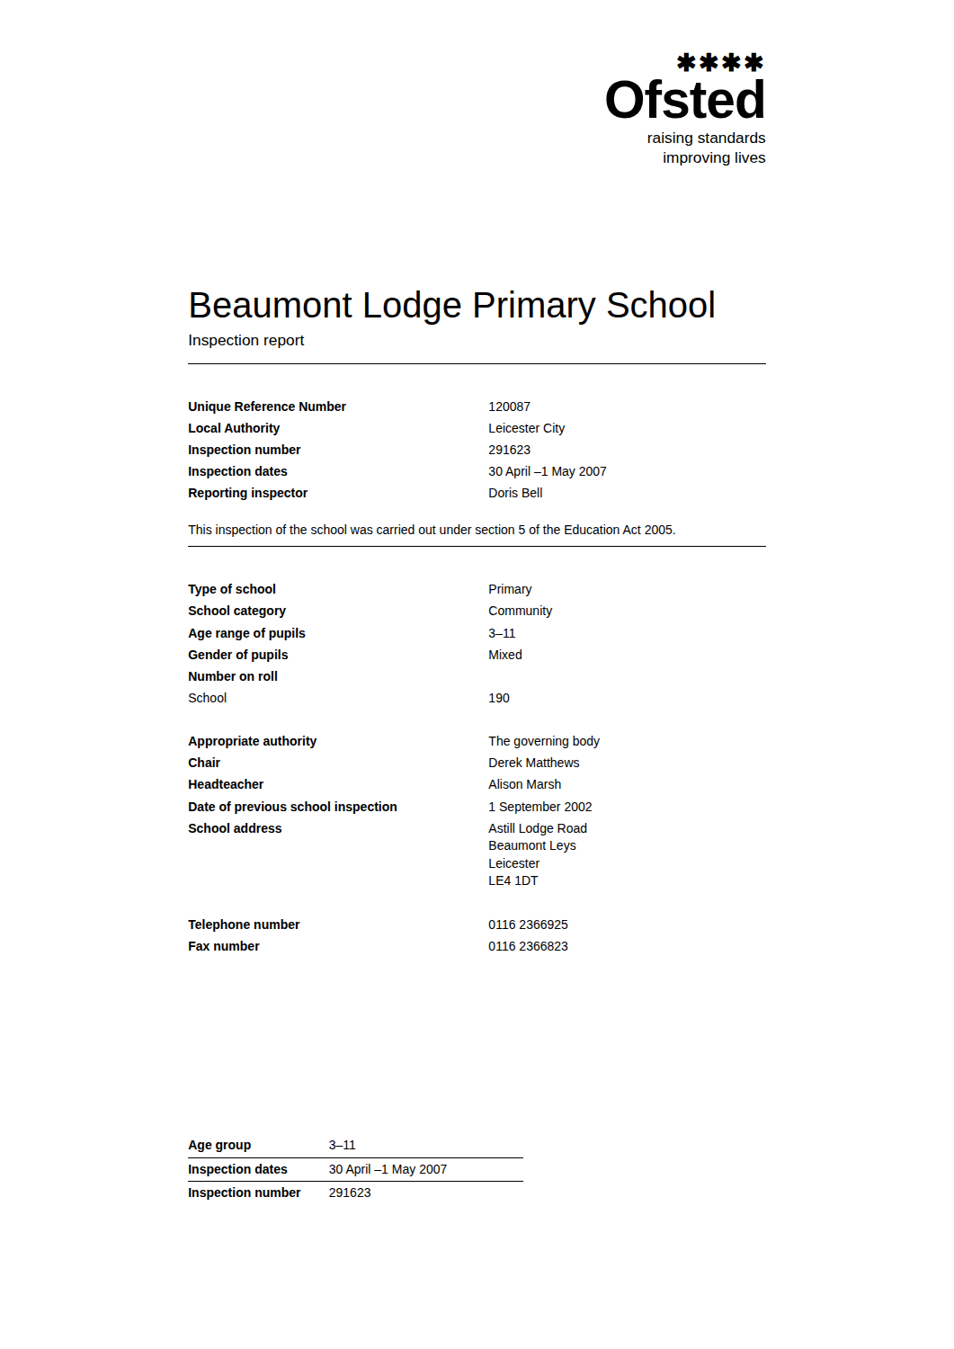✱✱✱✱
Ofsted
raising standards
improving lives
Beaumont Lodge Primary School
Inspection report
| Unique Reference Number | 120087 |
| Local Authority | Leicester City |
| Inspection number | 291623 |
| Inspection dates | 30 April –1 May 2007 |
| Reporting inspector | Doris Bell |
This inspection of the school was carried out under section 5 of the Education Act 2005.
| Type of school | Primary |
| School category | Community |
| Age range of pupils | 3–11 |
| Gender of pupils | Mixed |
| Number on roll | |
| School | 190 |
| Appropriate authority | The governing body |
| Chair | Derek Matthews |
| Headteacher | Alison Marsh |
| Date of previous school inspection | 1 September 2002 |
| School address | Astill Lodge Road Beaumont Leys Leicester LE4 1DT |
| Telephone number | 0116 2366925 |
| Fax number | 0116 2366823 |
| Age group | 3–11 |
| Inspection dates | 30 April –1 May 2007 |
| Inspection number | 291623 |